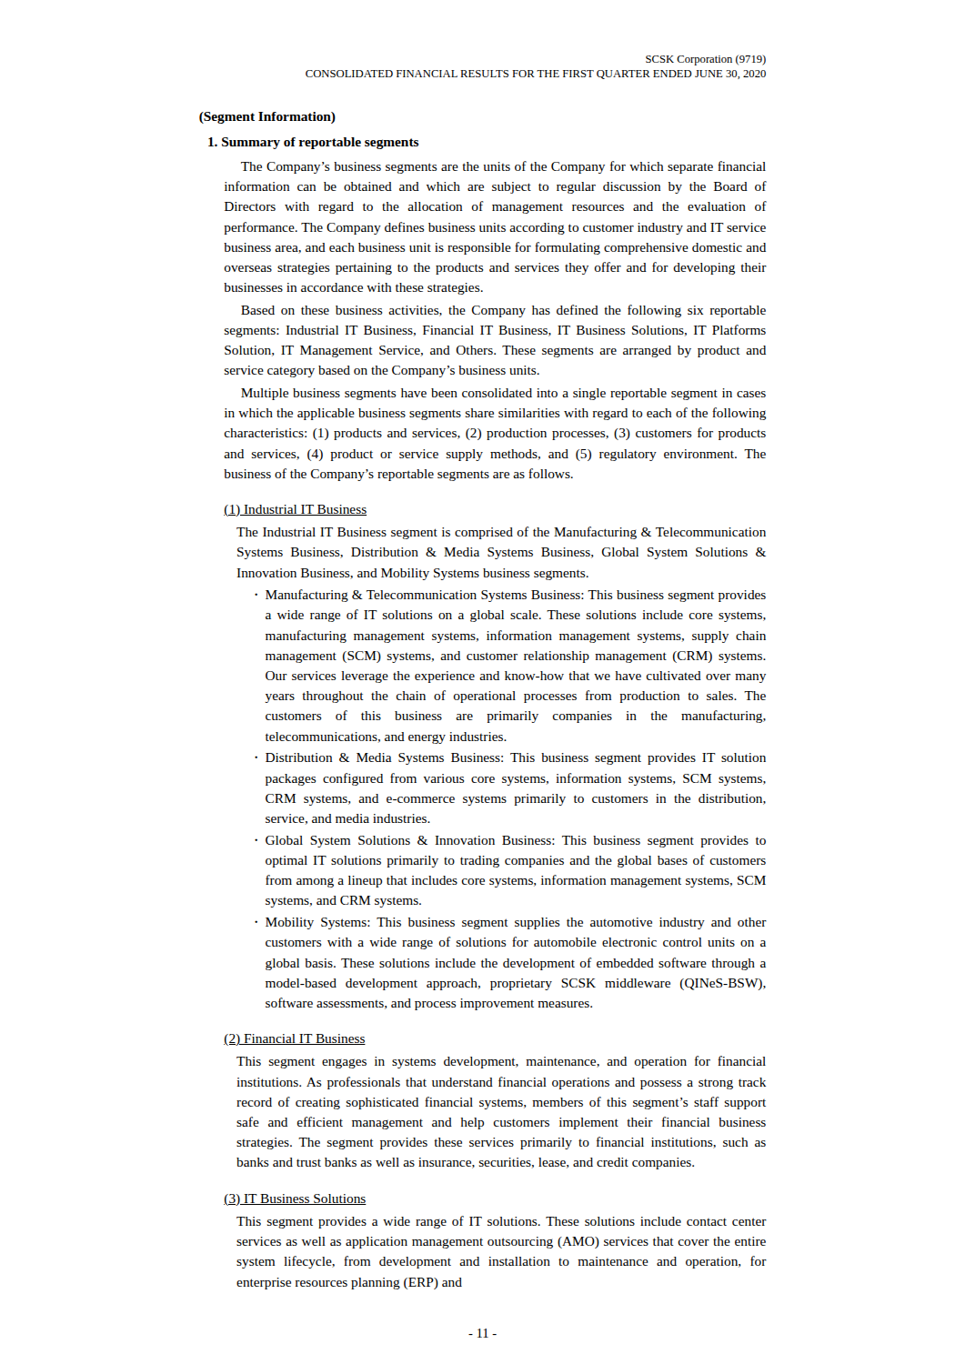SCSK Corporation (9719)
CONSOLIDATED FINANCIAL RESULTS FOR THE FIRST QUARTER ENDED JUNE 30, 2020
(Segment Information)
1. Summary of reportable segments
The Company’s business segments are the units of the Company for which separate financial information can be obtained and which are subject to regular discussion by the Board of Directors with regard to the allocation of management resources and the evaluation of performance. The Company defines business units according to customer industry and IT service business area, and each business unit is responsible for formulating comprehensive domestic and overseas strategies pertaining to the products and services they offer and for developing their businesses in accordance with these strategies.
Based on these business activities, the Company has defined the following six reportable segments: Industrial IT Business, Financial IT Business, IT Business Solutions, IT Platforms Solution, IT Management Service, and Others. These segments are arranged by product and service category based on the Company’s business units.
Multiple business segments have been consolidated into a single reportable segment in cases in which the applicable business segments share similarities with regard to each of the following characteristics: (1) products and services, (2) production processes, (3) customers for products and services, (4) product or service supply methods, and (5) regulatory environment. The business of the Company’s reportable segments are as follows.
(1) Industrial IT Business
The Industrial IT Business segment is comprised of the Manufacturing & Telecommunication Systems Business, Distribution & Media Systems Business, Global System Solutions & Innovation Business, and Mobility Systems business segments.
Manufacturing & Telecommunication Systems Business: This business segment provides a wide range of IT solutions on a global scale. These solutions include core systems, manufacturing management systems, information management systems, supply chain management (SCM) systems, and customer relationship management (CRM) systems. Our services leverage the experience and know-how that we have cultivated over many years throughout the chain of operational processes from production to sales. The customers of this business are primarily companies in the manufacturing, telecommunications, and energy industries.
Distribution & Media Systems Business: This business segment provides IT solution packages configured from various core systems, information systems, SCM systems, CRM systems, and e-commerce systems primarily to customers in the distribution, service, and media industries.
Global System Solutions & Innovation Business: This business segment provides to optimal IT solutions primarily to trading companies and the global bases of customers from among a lineup that includes core systems, information management systems, SCM systems, and CRM systems.
Mobility Systems: This business segment supplies the automotive industry and other customers with a wide range of solutions for automobile electronic control units on a global basis. These solutions include the development of embedded software through a model-based development approach, proprietary SCSK middleware (QINeS-BSW), software assessments, and process improvement measures.
(2) Financial IT Business
This segment engages in systems development, maintenance, and operation for financial institutions. As professionals that understand financial operations and possess a strong track record of creating sophisticated financial systems, members of this segment’s staff support safe and efficient management and help customers implement their financial business strategies. The segment provides these services primarily to financial institutions, such as banks and trust banks as well as insurance, securities, lease, and credit companies.
(3) IT Business Solutions
This segment provides a wide range of IT solutions. These solutions include contact center services as well as application management outsourcing (AMO) services that cover the entire system lifecycle, from development and installation to maintenance and operation, for enterprise resources planning (ERP) and
- 11 -